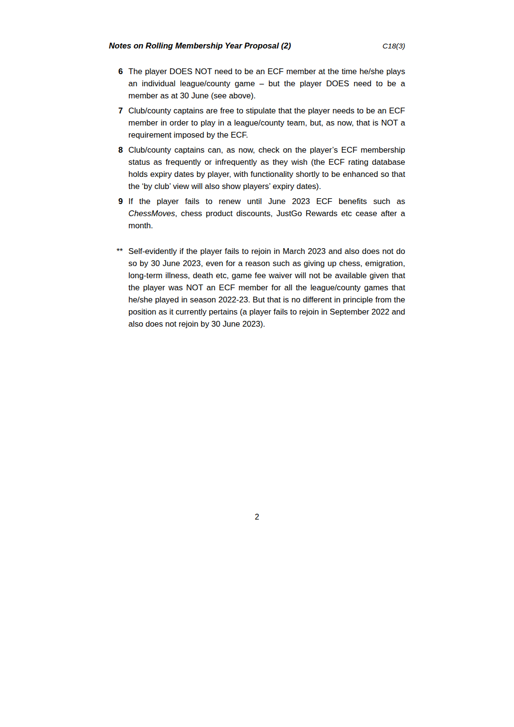Notes on Rolling Membership Year Proposal (2) C18(3)
6 The player DOES NOT need to be an ECF member at the time he/she plays an individual league/county game – but the player DOES need to be a member as at 30 June (see above).
7 Club/county captains are free to stipulate that the player needs to be an ECF member in order to play in a league/county team, but, as now, that is NOT a requirement imposed by the ECF.
8 Club/county captains can, as now, check on the player’s ECF membership status as frequently or infrequently as they wish (the ECF rating database holds expiry dates by player, with functionality shortly to be enhanced so that the ‘by club’ view will also show players’ expiry dates).
9 If the player fails to renew until June 2023 ECF benefits such as ChessMoves, chess product discounts, JustGo Rewards etc cease after a month.
** Self-evidently if the player fails to rejoin in March 2023 and also does not do so by 30 June 2023, even for a reason such as giving up chess, emigration, long-term illness, death etc, game fee waiver will not be available given that the player was NOT an ECF member for all the league/county games that he/she played in season 2022-23. But that is no different in principle from the position as it currently pertains (a player fails to rejoin in September 2022 and also does not rejoin by 30 June 2023).
2